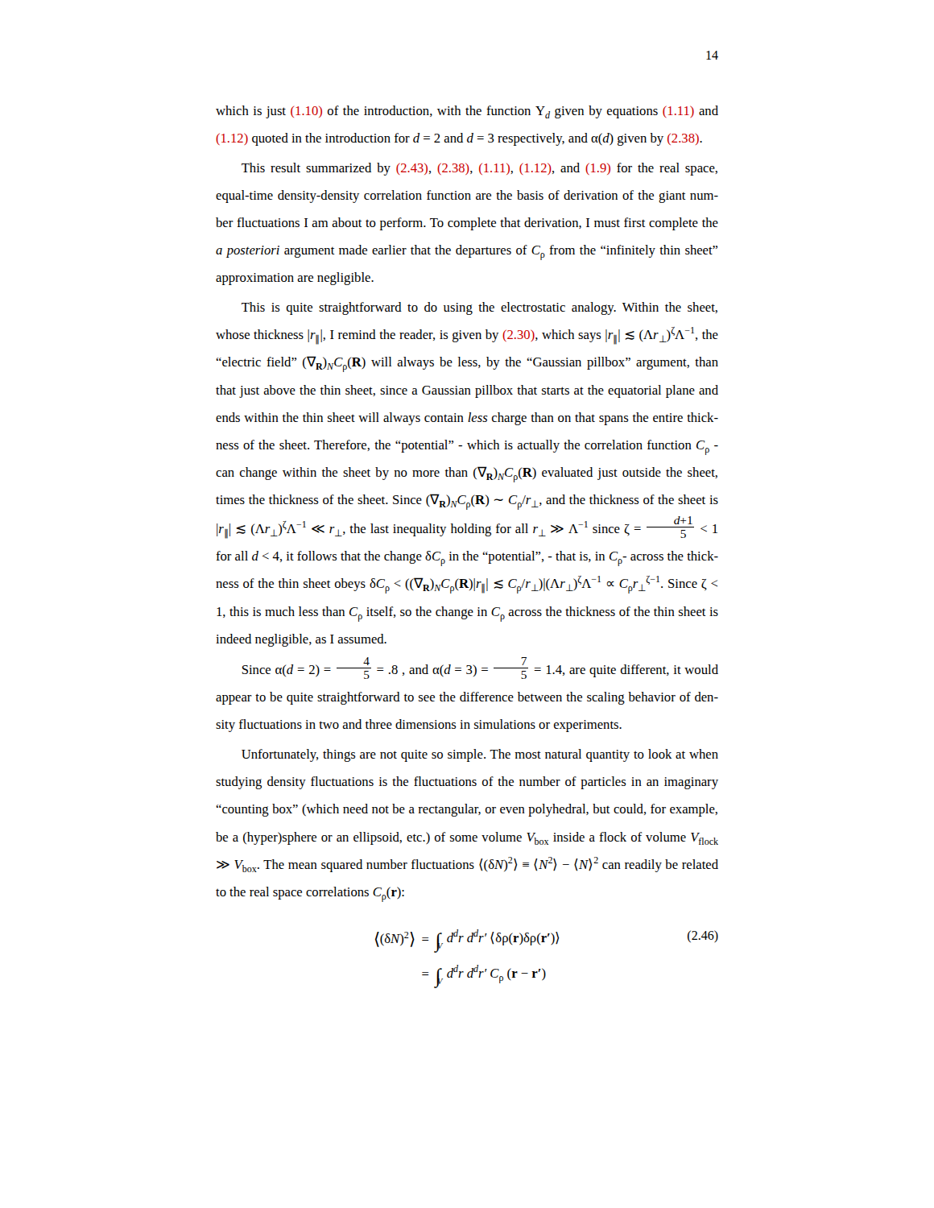14
which is just (1.10) of the introduction, with the function Υd given by equations (1.11) and (1.12) quoted in the introduction for d = 2 and d = 3 respectively, and α(d) given by (2.38).
This result summarized by (2.43), (2.38), (1.11), (1.12), and (1.9) for the real space, equal-time density-density correlation function are the basis of derivation of the giant number fluctuations I am about to perform. To complete that derivation, I must first complete the a posteriori argument made earlier that the departures of Cρ from the “infinitely thin sheet” approximation are negligible.
This is quite straightforward to do using the electrostatic analogy. Within the sheet, whose thickness |r∥|, I remind the reader, is given by (2.30), which says |r∥| ≲ (Λr⊥)ζΛ−1, the “electric field” (∇R)NCρ(R) will always be less, by the “Gaussian pillbox” argument, than that just above the thin sheet, since a Gaussian pillbox that starts at the equatorial plane and ends within the thin sheet will always contain less charge than on that spans the entire thickness of the sheet. Therefore, the “potential” - which is actually the correlation function Cρ - can change within the sheet by no more than (∇R)NCρ(R) evaluated just outside the sheet, times the thickness of the sheet. Since (∇R)NCρ(R) ∼ Cρ/r⊥, and the thickness of the sheet is |r∥| ≲ (Λr⊥)ζΛ−1 ≪ r⊥, the last inequality holding for all r⊥ ≫ Λ−1 since ζ = d+15 < 1 for all d < 4, it follows that the change δCρ in the “potential”, - that is, in Cρ- across the thickness of the thin sheet obeys δCρ < ((∇R)NCρ(R)|r∥| ≲ Cρ/r⊥)|(Λr⊥)ζΛ−1 ∝ Cρr⊥ζ−1. Since ζ < 1, this is much less than Cρ itself, so the change in Cρ across the thickness of the thin sheet is indeed negligible, as I assumed.
Since α(d = 2) = 45 = .8 , and α(d = 3) = 75 = 1.4, are quite different, it would appear to be quite straightforward to see the difference between the scaling behavior of density fluctuations in two and three dimensions in simulations or experiments.
Unfortunately, things are not quite so simple. The most natural quantity to look at when studying density fluctuations is the fluctuations of the number of particles in an imaginary “counting box” (which need not be a rectangular, or even polyhedral, but could, for example, be a (hyper)sphere or an ellipsoid, etc.) of some volume Vbox inside a flock of volume Vflock ≫ Vbox. The mean squared number fluctuations ⟨(δN)2⟩ ≡ ⟨N2⟩ − ⟨N⟩2 can readily be related to the real space correlations Cρ(r):
(2.46)
| ⟨ (δ N ) 2 ⟩ | = | ∫ V d d r d d r′ ⟨δρ( r )δρ( r′ )⟩ |
| | = | ∫ V d d r d d r′ C ρ ( r − r′ ) |